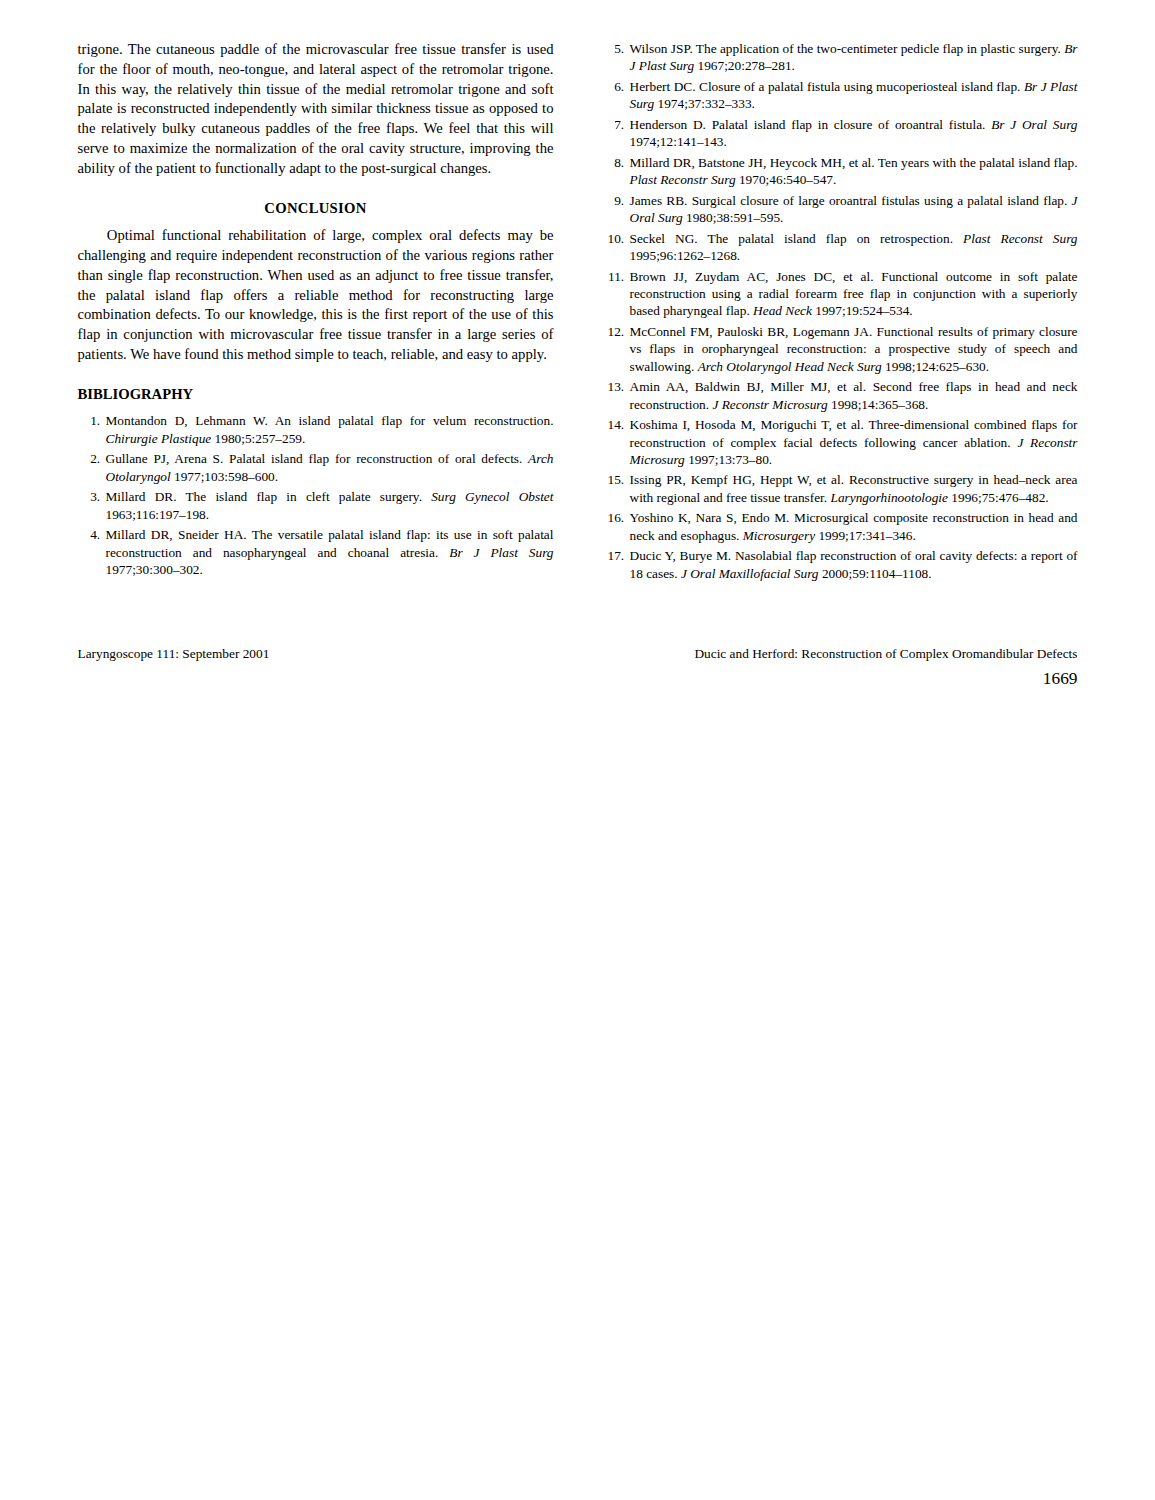trigone. The cutaneous paddle of the microvascular free tissue transfer is used for the floor of mouth, neo-tongue, and lateral aspect of the retromolar trigone. In this way, the relatively thin tissue of the medial retromolar trigone and soft palate is reconstructed independently with similar thickness tissue as opposed to the relatively bulky cutaneous paddles of the free flaps. We feel that this will serve to maximize the normalization of the oral cavity structure, improving the ability of the patient to functionally adapt to the post-surgical changes.
CONCLUSION
Optimal functional rehabilitation of large, complex oral defects may be challenging and require independent reconstruction of the various regions rather than single flap reconstruction. When used as an adjunct to free tissue transfer, the palatal island flap offers a reliable method for reconstructing large combination defects. To our knowledge, this is the first report of the use of this flap in conjunction with microvascular free tissue transfer in a large series of patients. We have found this method simple to teach, reliable, and easy to apply.
BIBLIOGRAPHY
Montandon D, Lehmann W. An island palatal flap for velum reconstruction. Chirurgie Plastique 1980;5:257–259.
Gullane PJ, Arena S. Palatal island flap for reconstruction of oral defects. Arch Otolaryngol 1977;103:598–600.
Millard DR. The island flap in cleft palate surgery. Surg Gynecol Obstet 1963;116:197–198.
Millard DR, Sneider HA. The versatile palatal island flap: its use in soft palatal reconstruction and nasopharyngeal and choanal atresia. Br J Plast Surg 1977;30:300–302.
Wilson JSP. The application of the two-centimeter pedicle flap in plastic surgery. Br J Plast Surg 1967;20:278–281.
Herbert DC. Closure of a palatal fistula using mucoperiosteal island flap. Br J Plast Surg 1974;37:332–333.
Henderson D. Palatal island flap in closure of oroantral fistula. Br J Oral Surg 1974;12:141–143.
Millard DR, Batstone JH, Heycock MH, et al. Ten years with the palatal island flap. Plast Reconstr Surg 1970;46:540–547.
James RB. Surgical closure of large oroantral fistulas using a palatal island flap. J Oral Surg 1980;38:591–595.
Seckel NG. The palatal island flap on retrospection. Plast Reconst Surg 1995;96:1262–1268.
Brown JJ, Zuydam AC, Jones DC, et al. Functional outcome in soft palate reconstruction using a radial forearm free flap in conjunction with a superiorly based pharyngeal flap. Head Neck 1997;19:524–534.
McConnel FM, Pauloski BR, Logemann JA. Functional results of primary closure vs flaps in oropharyngeal reconstruction: a prospective study of speech and swallowing. Arch Otolaryngol Head Neck Surg 1998;124:625–630.
Amin AA, Baldwin BJ, Miller MJ, et al. Second free flaps in head and neck reconstruction. J Reconstr Microsurg 1998;14:365–368.
Koshima I, Hosoda M, Moriguchi T, et al. Three-dimensional combined flaps for reconstruction of complex facial defects following cancer ablation. J Reconstr Microsurg 1997;13:73–80.
Issing PR, Kempf HG, Heppt W, et al. Reconstructive surgery in head–neck area with regional and free tissue transfer. Laryngorhinootologie 1996;75:476–482.
Yoshino K, Nara S, Endo M. Microsurgical composite reconstruction in head and neck and esophagus. Microsurgery 1999;17:341–346.
Ducic Y, Burye M. Nasolabial flap reconstruction of oral cavity defects: a report of 18 cases. J Oral Maxillofacial Surg 2000;59:1104–1108.
Laryngoscope 111: September 2001
Ducic and Herford: Reconstruction of Complex Oromandibular Defects
1669